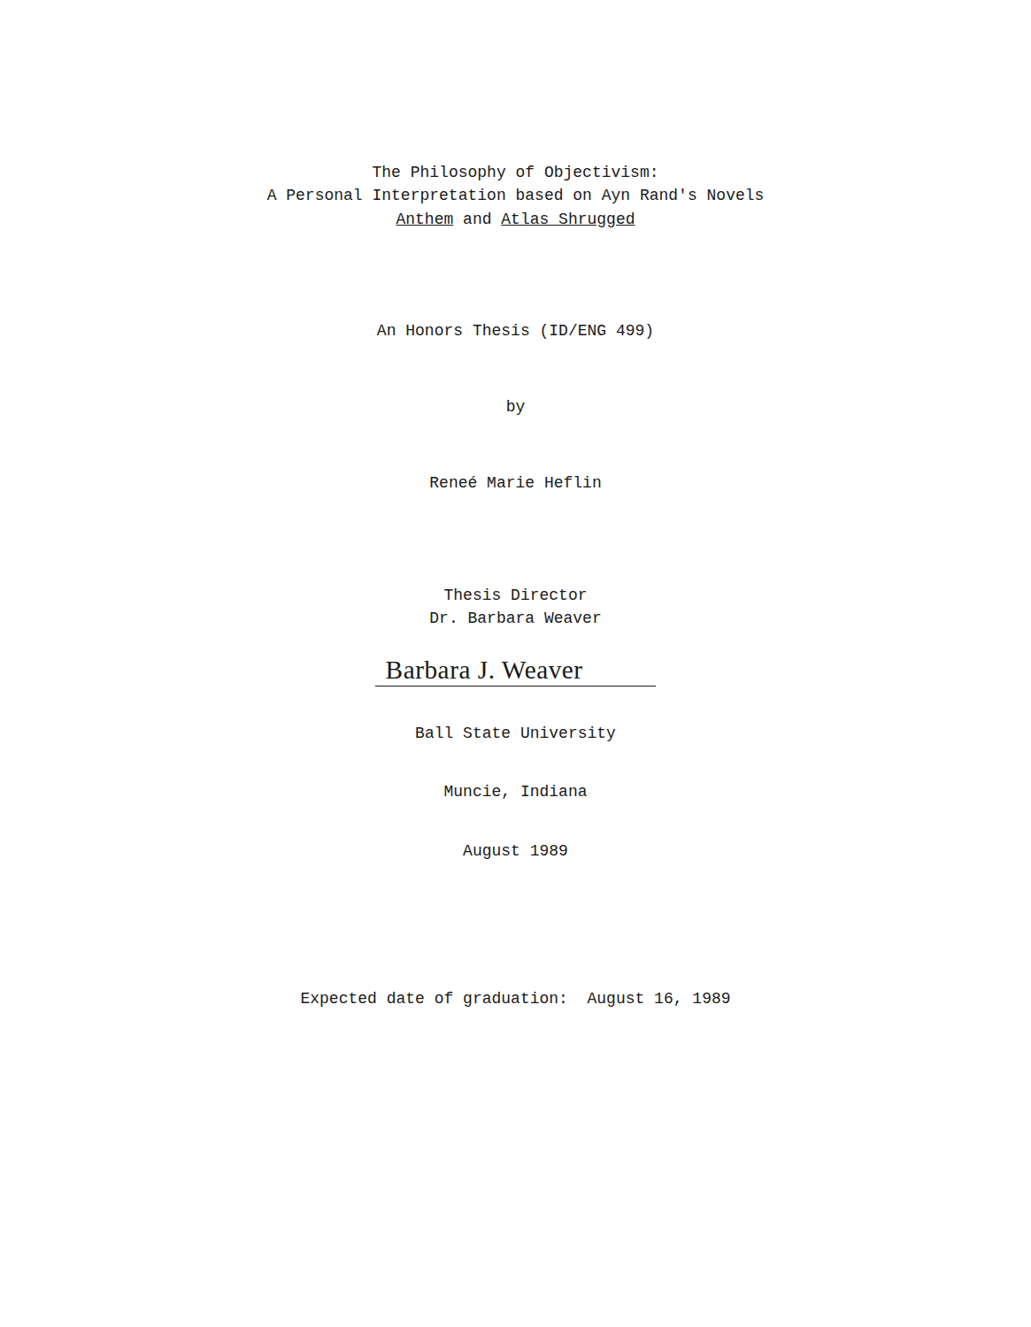The Philosophy of Objectivism: A Personal Interpretation based on Ayn Rand's Novels Anthem and Atlas Shrugged
An Honors Thesis (ID/ENG 499)
by
Reneé Marie Heflin
Thesis Director
Dr. Barbara Weaver
Barbara J. Weaver
Ball State University
Muncie, Indiana
August 1989
Expected date of graduation: August 16, 1989